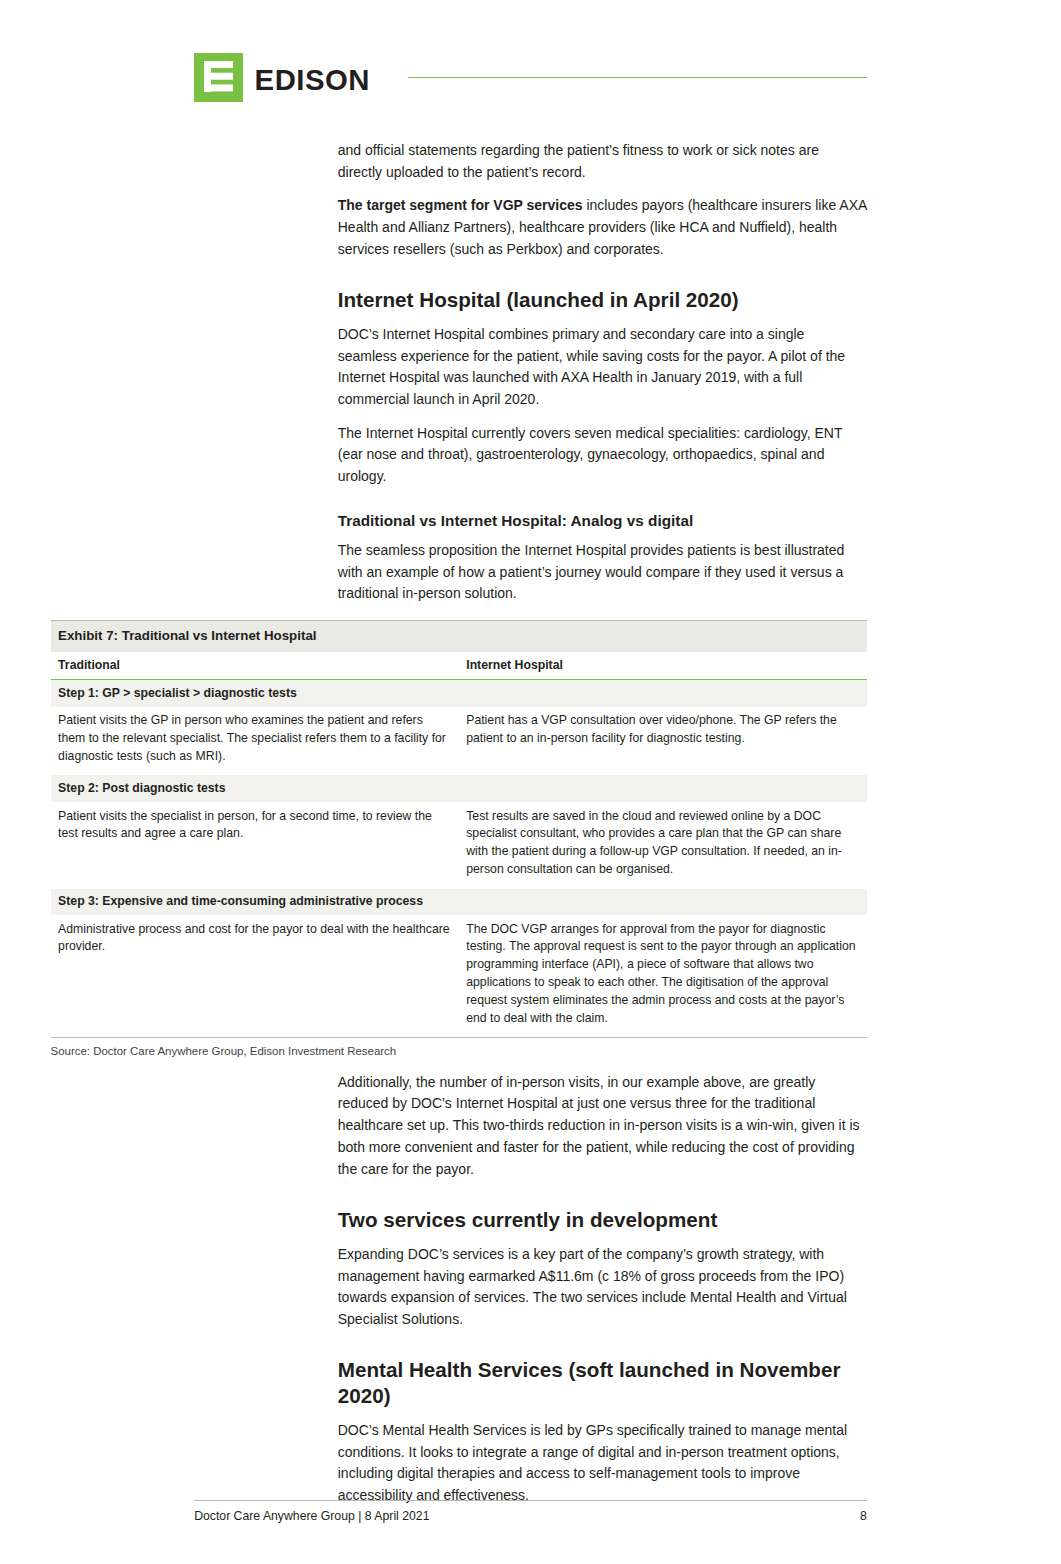EDISON
and official statements regarding the patient’s fitness to work or sick notes are directly uploaded to the patient’s record.
The target segment for VGP services includes payors (healthcare insurers like AXA Health and Allianz Partners), healthcare providers (like HCA and Nuffield), health services resellers (such as Perkbox) and corporates.
Internet Hospital (launched in April 2020)
DOC’s Internet Hospital combines primary and secondary care into a single seamless experience for the patient, while saving costs for the payor. A pilot of the Internet Hospital was launched with AXA Health in January 2019, with a full commercial launch in April 2020.
The Internet Hospital currently covers seven medical specialities: cardiology, ENT (ear nose and throat), gastroenterology, gynaecology, orthopaedics, spinal and urology.
Traditional vs Internet Hospital: Analog vs digital
The seamless proposition the Internet Hospital provides patients is best illustrated with an example of how a patient’s journey would compare if they used it versus a traditional in-person solution.
Exhibit 7: Traditional vs Internet Hospital
| Traditional | Internet Hospital |
| --- | --- |
| Step 1: GP > specialist > diagnostic tests |
| Patient visits the GP in person who examines the patient and refers them to the relevant specialist. The specialist refers them to a facility for diagnostic tests (such as MRI). | Patient has a VGP consultation over video/phone. The GP refers the patient to an in-person facility for diagnostic testing. |
| Step 2: Post diagnostic tests |
| Patient visits the specialist in person, for a second time, to review the test results and agree a care plan. | Test results are saved in the cloud and reviewed online by a DOC specialist consultant, who provides a care plan that the GP can share with the patient during a follow-up VGP consultation. If needed, an in-person consultation can be organised. |
| Step 3: Expensive and time-consuming administrative process |
| Administrative process and cost for the payor to deal with the healthcare provider. | The DOC VGP arranges for approval from the payor for diagnostic testing. The approval request is sent to the payor through an application programming interface (API), a piece of software that allows two applications to speak to each other. The digitisation of the approval request system eliminates the admin process and costs at the payor’s end to deal with the claim. |
Source: Doctor Care Anywhere Group, Edison Investment Research
Additionally, the number of in-person visits, in our example above, are greatly reduced by DOC’s Internet Hospital at just one versus three for the traditional healthcare set up. This two-thirds reduction in in-person visits is a win-win, given it is both more convenient and faster for the patient, while reducing the cost of providing the care for the payor.
Two services currently in development
Expanding DOC’s services is a key part of the company’s growth strategy, with management having earmarked A$11.6m (c 18% of gross proceeds from the IPO) towards expansion of services. The two services include Mental Health and Virtual Specialist Solutions.
Mental Health Services (soft launched in November 2020)
DOC’s Mental Health Services is led by GPs specifically trained to manage mental conditions. It looks to integrate a range of digital and in-person treatment options, including digital therapies and access to self-management tools to improve accessibility and effectiveness.
Doctor Care Anywhere Group | 8 April 2021
8